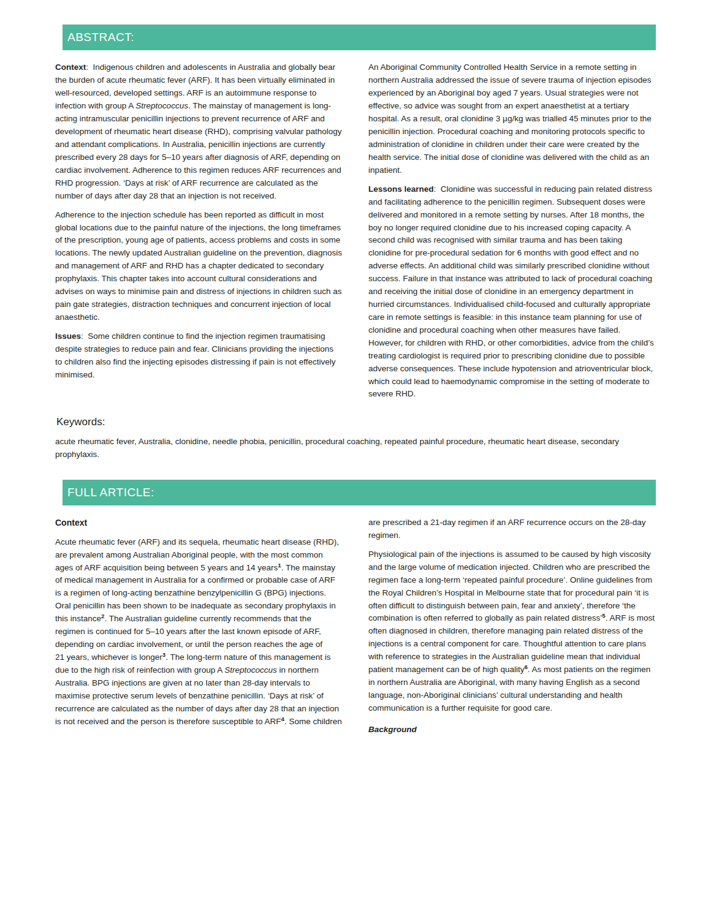ABSTRACT:
Context: Indigenous children and adolescents in Australia and globally bear the burden of acute rheumatic fever (ARF). It has been virtually eliminated in well-resourced, developed settings. ARF is an autoimmune response to infection with group A Streptococcus. The mainstay of management is long-acting intramuscular penicillin injections to prevent recurrence of ARF and development of rheumatic heart disease (RHD), comprising valvular pathology and attendant complications. In Australia, penicillin injections are currently prescribed every 28 days for 5–10 years after diagnosis of ARF, depending on cardiac involvement. Adherence to this regimen reduces ARF recurrences and RHD progression. ‘Days at risk’ of ARF recurrence are calculated as the number of days after day 28 that an injection is not received.
Adherence to the injection schedule has been reported as difficult in most global locations due to the painful nature of the injections, the long timeframes of the prescription, young age of patients, access problems and costs in some locations. The newly updated Australian guideline on the prevention, diagnosis and management of ARF and RHD has a chapter dedicated to secondary prophylaxis. This chapter takes into account cultural considerations and advises on ways to minimise pain and distress of injections in children such as pain gate strategies, distraction techniques and concurrent injection of local anaesthetic.
Issues: Some children continue to find the injection regimen traumatising despite strategies to reduce pain and fear. Clinicians providing the injections to children also find the injecting episodes distressing if pain is not effectively minimised.
An Aboriginal Community Controlled Health Service in a remote setting in northern Australia addressed the issue of severe trauma of injection episodes experienced by an Aboriginal boy aged 7 years. Usual strategies were not effective, so advice was sought from an expert anaesthetist at a tertiary hospital. As a result, oral clonidine 3 µg/kg was trialled 45 minutes prior to the penicillin injection. Procedural coaching and monitoring protocols specific to administration of clonidine in children under their care were created by the health service. The initial dose of clonidine was delivered with the child as an inpatient.
Lessons learned: Clonidine was successful in reducing pain related distress and facilitating adherence to the penicillin regimen. Subsequent doses were delivered and monitored in a remote setting by nurses. After 18 months, the boy no longer required clonidine due to his increased coping capacity. A second child was recognised with similar trauma and has been taking clonidine for pre-procedural sedation for 6 months with good effect and no adverse effects. An additional child was similarly prescribed clonidine without success. Failure in that instance was attributed to lack of procedural coaching and receiving the initial dose of clonidine in an emergency department in hurried circumstances. Individualised child-focused and culturally appropriate care in remote settings is feasible: in this instance team planning for use of clonidine and procedural coaching when other measures have failed. However, for children with RHD, or other comorbidities, advice from the child’s treating cardiologist is required prior to prescribing clonidine due to possible adverse consequences. These include hypotension and atrioventricular block, which could lead to haemodynamic compromise in the setting of moderate to severe RHD.
Keywords:
acute rheumatic fever, Australia, clonidine, needle phobia, penicillin, procedural coaching, repeated painful procedure, rheumatic heart disease, secondary prophylaxis.
FULL ARTICLE:
Context
Acute rheumatic fever (ARF) and its sequela, rheumatic heart disease (RHD), are prevalent among Australian Aboriginal people, with the most common ages of ARF acquisition being between 5 years and 14 years1. The mainstay of medical management in Australia for a confirmed or probable case of ARF is a regimen of long-acting benzathine benzylpenicillin G (BPG) injections. Oral penicillin has been shown to be inadequate as secondary prophylaxis in this instance2. The Australian guideline currently recommends that the regimen is continued for 5–10 years after the last known episode of ARF, depending on cardiac involvement, or until the person reaches the age of 21 years, whichever is longer3. The long-term nature of this management is due to the high risk of reinfection with group A Streptococcus in northern Australia. BPG injections are given at no later than 28-day intervals to maximise protective serum levels of benzathine penicillin. ‘Days at risk’ of recurrence are calculated as the number of days after day 28 that an injection is not received and the person is therefore susceptible to ARF4. Some children are prescribed a 21-day regimen if an ARF recurrence occurs on the 28-day regimen.
Physiological pain of the injections is assumed to be caused by high viscosity and the large volume of medication injected. Children who are prescribed the regimen face a long-term ‘repeated painful procedure’. Online guidelines from the Royal Children’s Hospital in Melbourne state that for procedural pain ‘it is often difficult to distinguish between pain, fear and anxiety’, therefore ‘the combination is often referred to globally as pain related distress’5. ARF is most often diagnosed in children, therefore managing pain related distress of the injections is a central component for care. Thoughtful attention to care plans with reference to strategies in the Australian guideline mean that individual patient management can be of high quality6. As most patients on the regimen in northern Australia are Aboriginal, with many having English as a second language, non-Aboriginal clinicians’ cultural understanding and health communication is a further requisite for good care.
Background